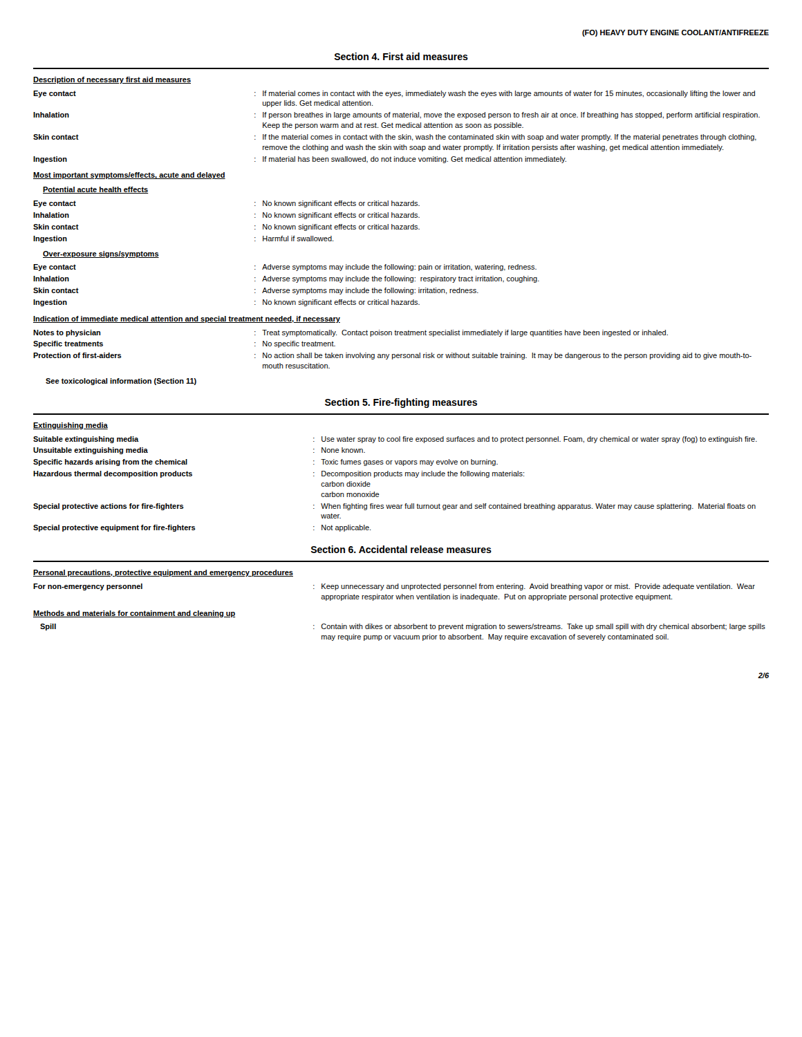(FO) HEAVY DUTY ENGINE COOLANT/ANTIFREEZE
Section 4. First aid measures
Description of necessary first aid measures
| Eye contact | : | If material comes in contact with the eyes, immediately wash the eyes with large amounts of water for 15 minutes, occasionally lifting the lower and upper lids. Get medical attention. |
| Inhalation | : | If person breathes in large amounts of material, move the exposed person to fresh air at once. If breathing has stopped, perform artificial respiration. Keep the person warm and at rest. Get medical attention as soon as possible. |
| Skin contact | : | If the material comes in contact with the skin, wash the contaminated skin with soap and water promptly. If the material penetrates through clothing, remove the clothing and wash the skin with soap and water promptly. If irritation persists after washing, get medical attention immediately. |
| Ingestion | : | If material has been swallowed, do not induce vomiting. Get medical attention immediately. |
Most important symptoms/effects, acute and delayed
Potential acute health effects
| Eye contact | : | No known significant effects or critical hazards. |
| Inhalation | : | No known significant effects or critical hazards. |
| Skin contact | : | No known significant effects or critical hazards. |
| Ingestion | : | Harmful if swallowed. |
Over-exposure signs/symptoms
| Eye contact | : | Adverse symptoms may include the following: pain or irritation, watering, redness. |
| Inhalation | : | Adverse symptoms may include the following: respiratory tract irritation, coughing. |
| Skin contact | : | Adverse symptoms may include the following: irritation, redness. |
| Ingestion | : | No known significant effects or critical hazards. |
Indication of immediate medical attention and special treatment needed, if necessary
| Notes to physician | : | Treat symptomatically. Contact poison treatment specialist immediately if large quantities have been ingested or inhaled. |
| Specific treatments | : | No specific treatment. |
| Protection of first-aiders | : | No action shall be taken involving any personal risk or without suitable training. It may be dangerous to the person providing aid to give mouth-to-mouth resuscitation. |
See toxicological information (Section 11)
Section 5. Fire-fighting measures
Extinguishing media
| Suitable extinguishing media | : | Use water spray to cool fire exposed surfaces and to protect personnel. Foam, dry chemical or water spray (fog) to extinguish fire. |
| Unsuitable extinguishing media | : | None known. |
| Specific hazards arising from the chemical | : | Toxic fumes gases or vapors may evolve on burning. |
| Hazardous thermal decomposition products | : | Decomposition products may include the following materials: carbon dioxide carbon monoxide |
| Special protective actions for fire-fighters | : | When fighting fires wear full turnout gear and self contained breathing apparatus. Water may cause splattering. Material floats on water. |
| Special protective equipment for fire-fighters | : | Not applicable. |
Section 6. Accidental release measures
Personal precautions, protective equipment and emergency procedures
| For non-emergency personnel | : | Keep unnecessary and unprotected personnel from entering. Avoid breathing vapor or mist. Provide adequate ventilation. Wear appropriate respirator when ventilation is inadequate. Put on appropriate personal protective equipment. |
Methods and materials for containment and cleaning up
| Spill | : | Contain with dikes or absorbent to prevent migration to sewers/streams. Take up small spill with dry chemical absorbent; large spills may require pump or vacuum prior to absorbent. May require excavation of severely contaminated soil. |
2/6